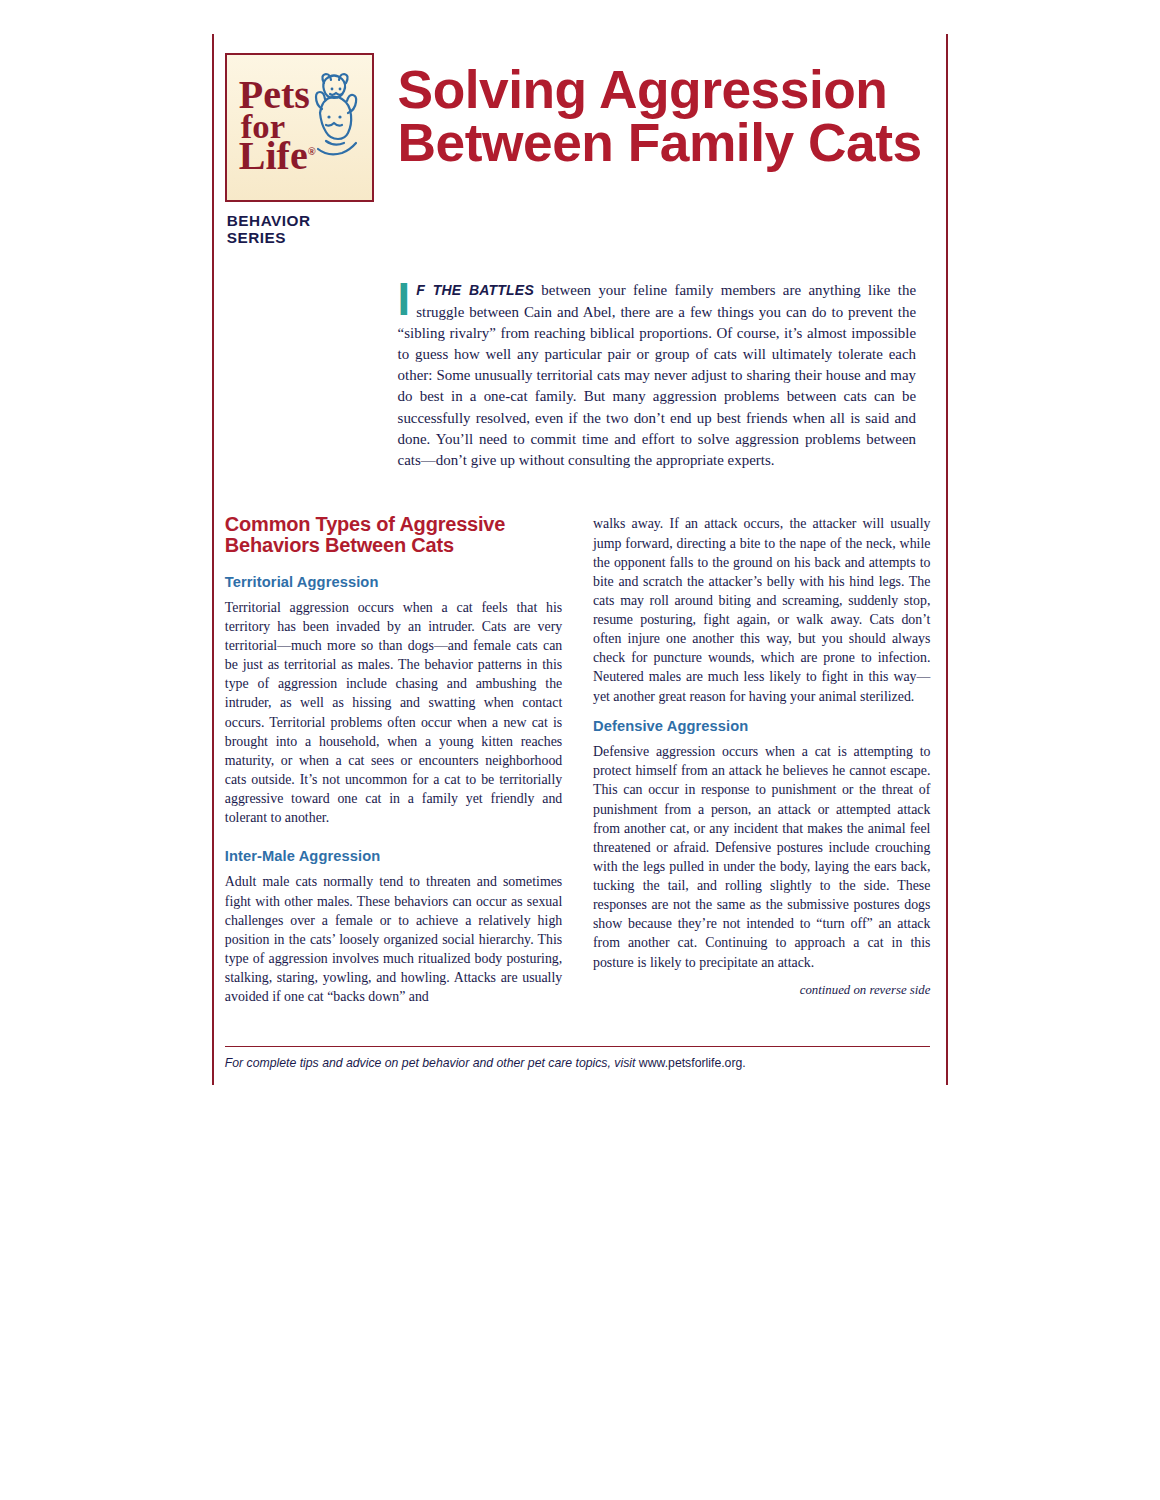Pets for Life®
BEHAVIOR
SERIES
Solving Aggression
Between Family Cats
IF THE BATTLES between your feline family members are anything like the struggle between Cain and Abel, there are a few things you can do to prevent the “sibling rivalry” from reaching biblical proportions. Of course, it’s almost impossible to guess how well any particular pair or group of cats will ultimately tolerate each other: Some unusually territorial cats may never adjust to sharing their house and may do best in a one-cat family. But many aggression problems between cats can be successfully resolved, even if the two don’t end up best friends when all is said and done. You’ll need to commit time and effort to solve aggression problems between cats—don’t give up without consulting the appropriate experts.
Common Types of Aggressive
Behaviors Between Cats
Territorial Aggression
Territorial aggression occurs when a cat feels that his territory has been invaded by an intruder. Cats are very territorial—much more so than dogs—and female cats can be just as territorial as males. The behavior patterns in this type of aggression include chasing and ambushing the intruder, as well as hissing and swatting when contact occurs. Territorial problems often occur when a new cat is brought into a household, when a young kitten reaches maturity, or when a cat sees or encounters neighborhood cats outside. It’s not uncommon for a cat to be territorially aggressive toward one cat in a family yet friendly and tolerant to another.
Inter-Male Aggression
Adult male cats normally tend to threaten and sometimes fight with other males. These behaviors can occur as sexual challenges over a female or to achieve a relatively high position in the cats’ loosely organized social hierarchy. This type of aggression involves much ritualized body posturing, stalking, staring, yowling, and howling. Attacks are usually avoided if one cat “backs down” and
walks away. If an attack occurs, the attacker will usually jump forward, directing a bite to the nape of the neck, while the opponent falls to the ground on his back and attempts to bite and scratch the attacker’s belly with his hind legs. The cats may roll around biting and screaming, suddenly stop, resume posturing, fight again, or walk away. Cats don’t often injure one another this way, but you should always check for puncture wounds, which are prone to infection. Neutered males are much less likely to fight in this way—yet another great reason for having your animal sterilized.
Defensive Aggression
Defensive aggression occurs when a cat is attempting to protect himself from an attack he believes he cannot escape. This can occur in response to punishment or the threat of punishment from a person, an attack or attempted attack from another cat, or any incident that makes the animal feel threatened or afraid. Defensive postures include crouching with the legs pulled in under the body, laying the ears back, tucking the tail, and rolling slightly to the side. These responses are not the same as the submissive postures dogs show because they’re not intended to “turn off” an attack from another cat. Continuing to approach a cat in this posture is likely to precipitate an attack.
continued on reverse side
For complete tips and advice on pet behavior and other pet care topics, visit www.petsforlife.org.